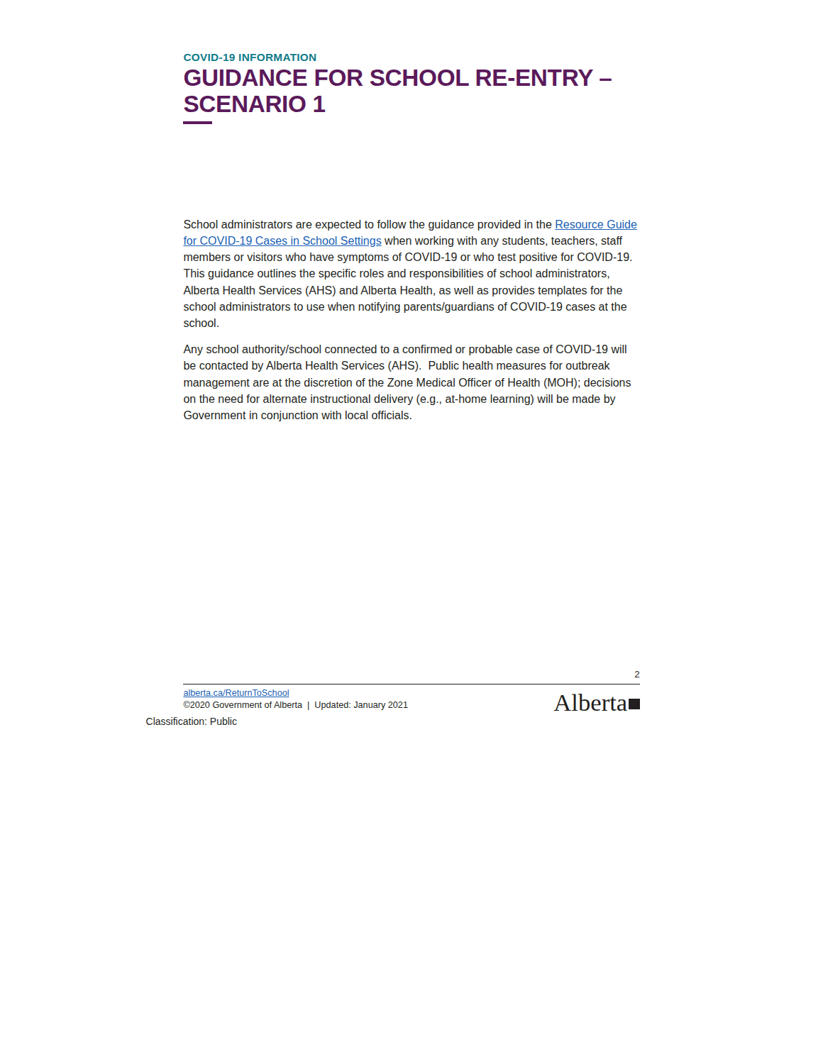COVID-19 INFORMATION
GUIDANCE FOR SCHOOL RE-ENTRY – SCENARIO 1
School administrators are expected to follow the guidance provided in the Resource Guide for COVID-19 Cases in School Settings when working with any students, teachers, staff members or visitors who have symptoms of COVID-19 or who test positive for COVID-19. This guidance outlines the specific roles and responsibilities of school administrators, Alberta Health Services (AHS) and Alberta Health, as well as provides templates for the school administrators to use when notifying parents/guardians of COVID-19 cases at the school.
Any school authority/school connected to a confirmed or probable case of COVID-19 will be contacted by Alberta Health Services (AHS). Public health measures for outbreak management are at the discretion of the Zone Medical Officer of Health (MOH); decisions on the need for alternate instructional delivery (e.g., at-home learning) will be made by Government in conjunction with local officials.
2
alberta.ca/ReturnToSchool
©2020 Government of Alberta | Updated: January 2021
Alberta
Classification: Public